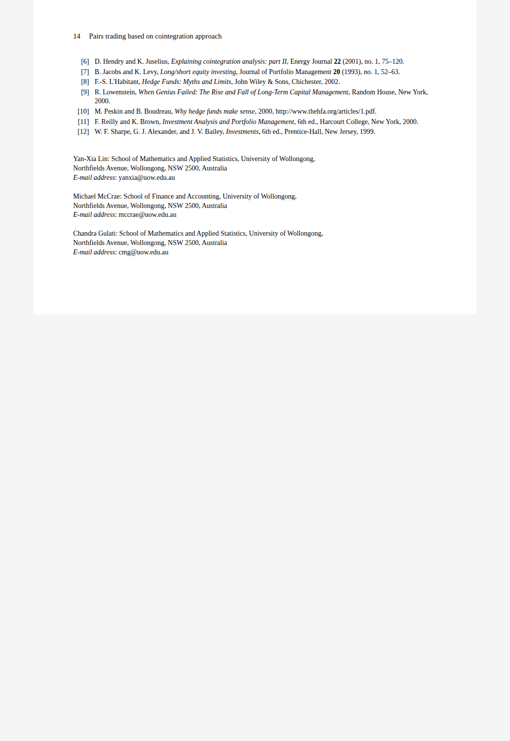14 Pairs trading based on cointegration approach
[6] D. Hendry and K. Juselius, Explaining cointegration analysis: part II, Energy Journal 22 (2001), no. 1, 75–120.
[7] B. Jacobs and K. Levy, Long/short equity investing, Journal of Portfolio Management 20 (1993), no. 1, 52–63.
[8] F.-S. L'Habitant, Hedge Funds: Myths and Limits, John Wiley & Sons, Chichester, 2002.
[9] R. Lowenstein, When Genius Failed: The Rise and Fall of Long-Term Capital Management, Random House, New York, 2000.
[10] M. Peskin and B. Boudreau, Why hedge funds make sense, 2000, http://www.thehfa.org/articles/1.pdf.
[11] F. Reilly and K. Brown, Investment Analysis and Portfolio Management, 6th ed., Harcourt College, New York, 2000.
[12] W. F. Sharpe, G. J. Alexander, and J. V. Bailey, Investments, 6th ed., Prentice-Hall, New Jersey, 1999.
Yan-Xia Lin: School of Mathematics and Applied Statistics, University of Wollongong,
Northfields Avenue, Wollongong, NSW 2500, Australia
E-mail address: yanxia@uow.edu.au
Michael McCrae: School of Finance and Accounting, University of Wollongong,
Northfields Avenue, Wollongong, NSW 2500, Australia
E-mail address: mccrae@uow.edu.au
Chandra Gulati: School of Mathematics and Applied Statistics, University of Wollongong,
Northfields Avenue, Wollongong, NSW 2500, Australia
E-mail address: cmg@uow.edu.au